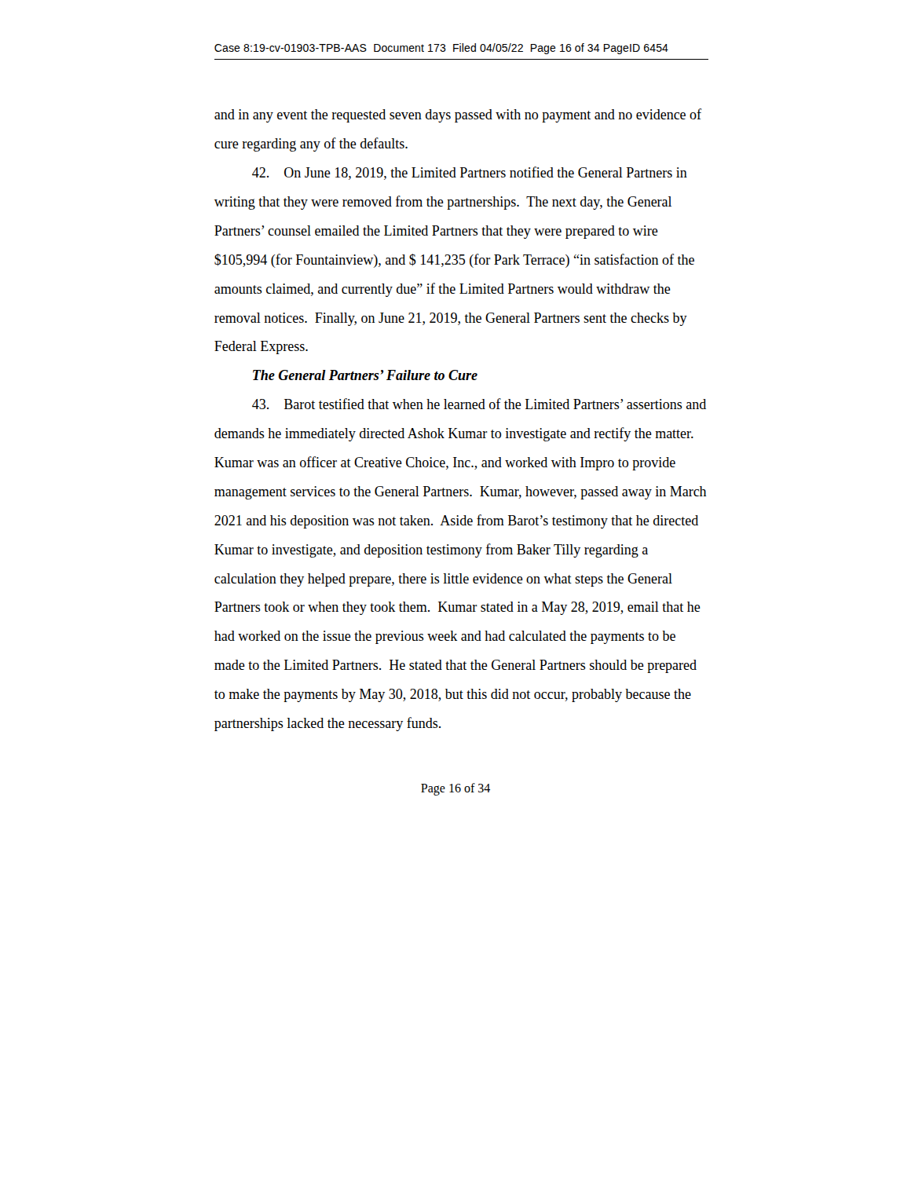Case 8:19-cv-01903-TPB-AAS Document 173 Filed 04/05/22 Page 16 of 34 PageID 6454
and in any event the requested seven days passed with no payment and no evidence of cure regarding any of the defaults.
42. On June 18, 2019, the Limited Partners notified the General Partners in writing that they were removed from the partnerships. The next day, the General Partners’ counsel emailed the Limited Partners that they were prepared to wire $105,994 (for Fountainview), and $ 141,235 (for Park Terrace) “in satisfaction of the amounts claimed, and currently due” if the Limited Partners would withdraw the removal notices. Finally, on June 21, 2019, the General Partners sent the checks by Federal Express.
The General Partners’ Failure to Cure
43. Barot testified that when he learned of the Limited Partners’ assertions and demands he immediately directed Ashok Kumar to investigate and rectify the matter. Kumar was an officer at Creative Choice, Inc., and worked with Impro to provide management services to the General Partners. Kumar, however, passed away in March 2021 and his deposition was not taken. Aside from Barot’s testimony that he directed Kumar to investigate, and deposition testimony from Baker Tilly regarding a calculation they helped prepare, there is little evidence on what steps the General Partners took or when they took them. Kumar stated in a May 28, 2019, email that he had worked on the issue the previous week and had calculated the payments to be made to the Limited Partners. He stated that the General Partners should be prepared to make the payments by May 30, 2018, but this did not occur, probably because the partnerships lacked the necessary funds.
Page 16 of 34